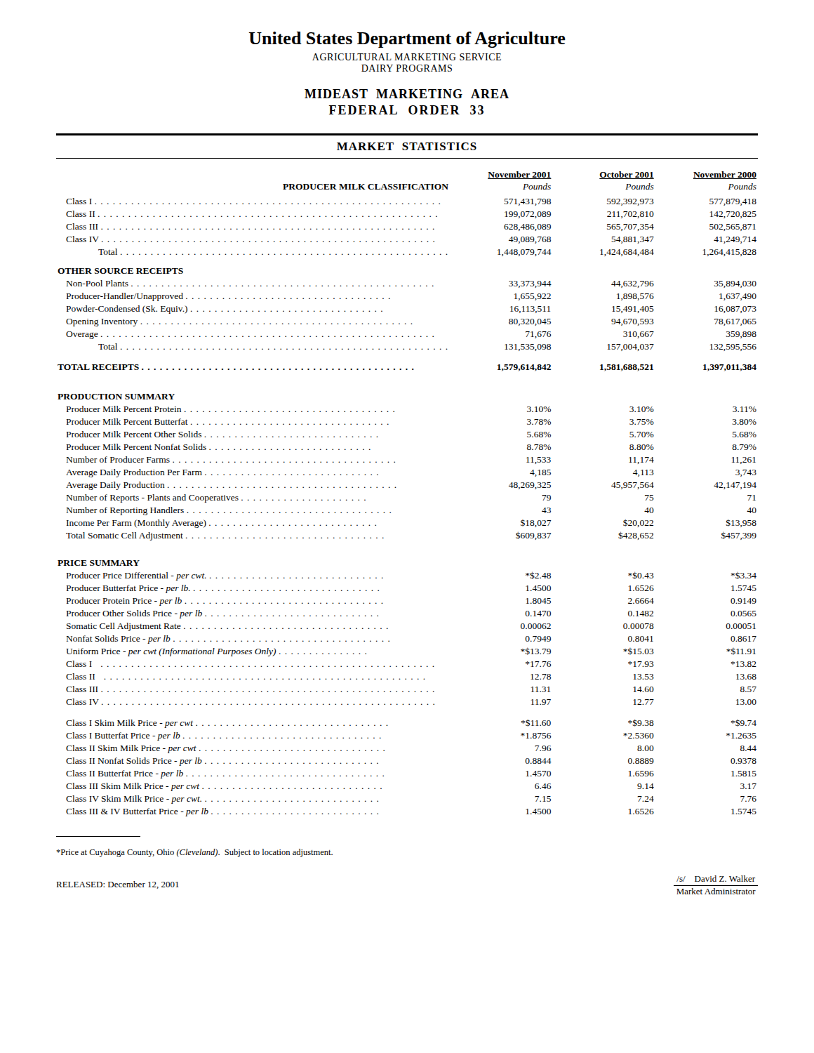United States Department of Agriculture
AGRICULTURAL MARKETING SERVICE
DAIRY PROGRAMS
MIDEAST MARKETING AREA
FEDERAL ORDER 33
MARKET STATISTICS
| | November 2001 | October 2001 | November 2000 |
| --- | --- | --- | --- |
| PRODUCER MILK CLASSIFICATION | Pounds | Pounds | Pounds |
| Class I . . . . . . . . . . . . . . . . . . . . . . . . . . . . . . . . . . . . . . . . . . . . . . . . . . . . . . . . . | 571,431,798 | 592,392,973 | 577,879,418 |
| Class II . . . . . . . . . . . . . . . . . . . . . . . . . . . . . . . . . . . . . . . . . . . . . . . . . . . . . . . . | 199,072,089 | 211,702,810 | 142,720,825 |
| Class III . . . . . . . . . . . . . . . . . . . . . . . . . . . . . . . . . . . . . . . . . . . . . . . . . . . . . . . | 628,486,089 | 565,707,354 | 502,565,871 |
| Class IV . . . . . . . . . . . . . . . . . . . . . . . . . . . . . . . . . . . . . . . . . . . . . . . . . . . . . . . | 49,089,768 | 54,881,347 | 41,249,714 |
| Total . . . . . . . . . . . . . . . . . . . . . . . . . . . . . . . . . . . . . . . . . . . . . . . . . . . . . . | 1,448,079,744 | 1,424,684,484 | 1,264,415,828 |
| OTHER SOURCE RECEIPTS | | | |
| Non-Pool Plants . . . . . . . . . . . . . . . . . . . . . . . . . . . . . . . . . . . . . . . . . . . . . . . . . . | 33,373,944 | 44,632,796 | 35,894,030 |
| Producer-Handler/Unapproved . . . . . . . . . . . . . . . . . . . . . . . . . . . . . . . . . . | 1,655,922 | 1,898,576 | 1,637,490 |
| Powder-Condensed (Sk. Equiv.) . . . . . . . . . . . . . . . . . . . . . . . . . . . . . . . . | 16,113,511 | 15,491,405 | 16,087,073 |
| Opening Inventory . . . . . . . . . . . . . . . . . . . . . . . . . . . . . . . . . . . . . . . . . . . . . | 80,320,045 | 94,670,593 | 78,617,065 |
| Overage . . . . . . . . . . . . . . . . . . . . . . . . . . . . . . . . . . . . . . . . . . . . . . . . . . . . . . . | 71,676 | 310,667 | 359,898 |
| Total . . . . . . . . . . . . . . . . . . . . . . . . . . . . . . . . . . . . . . . . . . . . . . . . . . . . . . | 131,535,098 | 157,004,037 | 132,595,556 |
| TOTAL RECEIPTS . . . . . . . . . . . . . . . . . . . . . . . . . . . . . . . . . . . . . . . . . . . . . | 1,579,614,842 | 1,581,688,521 | 1,397,011,384 |
| PRODUCTION SUMMARY | | | |
| Producer Milk Percent Protein . . . . . . . . . . . . . . . . . . . . . . . . . . . . . . . . . . . | 3.10% | 3.10% | 3.11% |
| Producer Milk Percent Butterfat . . . . . . . . . . . . . . . . . . . . . . . . . . . . . . . . . | 3.78% | 3.75% | 3.80% |
| Producer Milk Percent Other Solids . . . . . . . . . . . . . . . . . . . . . . . . . . . . . | 5.68% | 5.70% | 5.68% |
| Producer Milk Percent Nonfat Solids . . . . . . . . . . . . . . . . . . . . . . . . . . . | 8.78% | 8.80% | 8.79% |
| Number of Producer Farms . . . . . . . . . . . . . . . . . . . . . . . . . . . . . . . . . . . . . | 11,533 | 11,174 | 11,261 |
| Average Daily Production Per Farm . . . . . . . . . . . . . . . . . . . . . . . . . . . . . | 4,185 | 4,113 | 3,743 |
| Average Daily Production . . . . . . . . . . . . . . . . . . . . . . . . . . . . . . . . . . . . . . | 48,269,325 | 45,957,564 | 42,147,194 |
| Number of Reports - Plants and Cooperatives . . . . . . . . . . . . . . . . . . . . . | 79 | 75 | 71 |
| Number of Reporting Handlers . . . . . . . . . . . . . . . . . . . . . . . . . . . . . . . . . . | 43 | 40 | 40 |
| Income Per Farm (Monthly Average) . . . . . . . . . . . . . . . . . . . . . . . . . . . . | $18,027 | $20,022 | $13,958 |
| Total Somatic Cell Adjustment . . . . . . . . . . . . . . . . . . . . . . . . . . . . . . . . . | $609,837 | $428,652 | $457,399 |
| PRICE SUMMARY | | | |
| Producer Price Differential - per cwt. . . . . . . . . . . . . . . . . . . . . . . . . . . . . . | *$2.48 | *$0.43 | *$3.34 |
| Producer Butterfat Price - per lb. . . . . . . . . . . . . . . . . . . . . . . . . . . . . . . . | 1.4500 | 1.6526 | 1.5745 |
| Producer Protein Price - per lb . . . . . . . . . . . . . . . . . . . . . . . . . . . . . . . . . | 1.8045 | 2.6664 | 0.9149 |
| Producer Other Solids Price - per lb . . . . . . . . . . . . . . . . . . . . . . . . . . . . . | 0.1470 | 0.1482 | 0.0565 |
| Somatic Cell Adjustment Rate . . . . . . . . . . . . . . . . . . . . . . . . . . . . . . . . . . | 0.00062 | 0.00078 | 0.00051 |
| Nonfat Solids Price - per lb . . . . . . . . . . . . . . . . . . . . . . . . . . . . . . . . . . . . | 0.7949 | 0.8041 | 0.8617 |
| Uniform Price - per cwt (Informational Purposes Only) . . . . . . . . . . . . . . . | *$13.79 | *$15.03 | *$11.91 |
| Class I . . . . . . . . . . . . . . . . . . . . . . . . . . . . . . . . . . . . . . . . . . . . . . . . . . . . . . . | *17.76 | *17.93 | *13.82 |
| Class II . . . . . . . . . . . . . . . . . . . . . . . . . . . . . . . . . . . . . . . . . . . . . . . . . . . . . | 12.78 | 13.53 | 13.68 |
| Class III . . . . . . . . . . . . . . . . . . . . . . . . . . . . . . . . . . . . . . . . . . . . . . . . . . . . . . . | 11.31 | 14.60 | 8.57 |
| Class IV . . . . . . . . . . . . . . . . . . . . . . . . . . . . . . . . . . . . . . . . . . . . . . . . . . . . . . . | 11.97 | 12.77 | 13.00 |
| Class I Skim Milk Price - per cwt . . . . . . . . . . . . . . . . . . . . . . . . . . . . . . . . | *$11.60 | *$9.38 | *$9.74 |
| Class I Butterfat Price - per lb . . . . . . . . . . . . . . . . . . . . . . . . . . . . . . . . . | *1.8756 | *2.5360 | *1.2635 |
| Class II Skim Milk Price - per cwt . . . . . . . . . . . . . . . . . . . . . . . . . . . . . . . | 7.96 | 8.00 | 8.44 |
| Class II Nonfat Solids Price - per lb . . . . . . . . . . . . . . . . . . . . . . . . . . . . . | 0.8844 | 0.8889 | 0.9378 |
| Class II Butterfat Price - per lb . . . . . . . . . . . . . . . . . . . . . . . . . . . . . . . . . | 1.4570 | 1.6596 | 1.5815 |
| Class III Skim Milk Price - per cwt . . . . . . . . . . . . . . . . . . . . . . . . . . . . . . | 6.46 | 9.14 | 3.17 |
| Class IV Skim Milk Price - per cwt. . . . . . . . . . . . . . . . . . . . . . . . . . . . . . | 7.15 | 7.24 | 7.76 |
| Class III & IV Butterfat Price - per lb . . . . . . . . . . . . . . . . . . . . . . . . . . . . | 1.4500 | 1.6526 | 1.5745 |
*Price at Cuyahoga County, Ohio (Cleveland). Subject to location adjustment.
/s/ David Z. Walker
Market Administrator
RELEASED: December 12, 2001